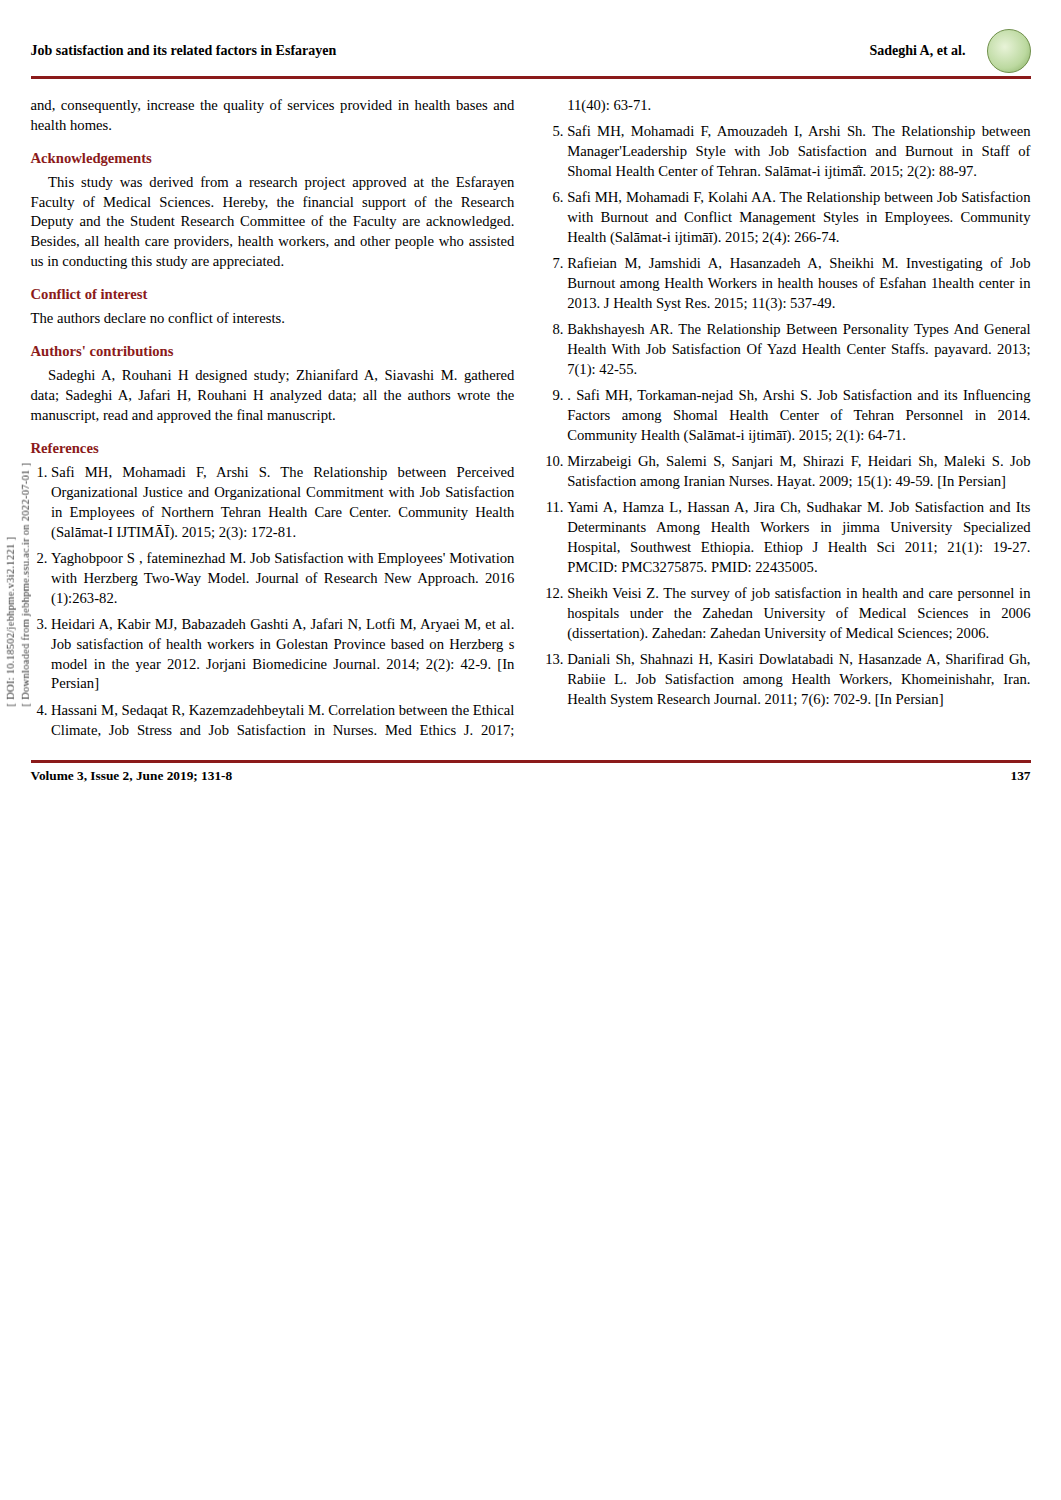[ DOI: 10.18502/jebhpme.v3i2.1221 ] [ Downloaded from jebhpme.ssu.ac.ir on 2022-07-01 ]
Job satisfaction and its related factors in Esfarayen
Sadeghi A, et al.
and, consequently, increase the quality of services provided in health bases and health homes.
Acknowledgements
This study was derived from a research project approved at the Esfarayen Faculty of Medical Sciences. Hereby, the financial support of the Research Deputy and the Student Research Committee of the Faculty are acknowledged. Besides, all health care providers, health workers, and other people who assisted us in conducting this study are appreciated.
Conflict of interest
The authors declare no conflict of interests.
Authors' contributions
Sadeghi A, Rouhani H designed study; Zhianifard A, Siavashi M. gathered data; Sadeghi A, Jafari H, Rouhani H analyzed data; all the authors wrote the manuscript, read and approved the final manuscript.
References
Safi MH, Mohamadi F, Arshi S. The Relationship between Perceived Organizational Justice and Organizational Commitment with Job Satisfaction in Employees of Northern Tehran Health Care Center. Community Health (Salāmat-I IJTIMĀĪ). 2015; 2(3): 172-81.
Yaghobpoor S , fateminezhad M. Job Satisfaction with Employees' Motivation with Herzberg Two-Way Model. Journal of Research New Approach. 2016 (1):263-82.
Heidari A, Kabir MJ, Babazadeh Gashti A, Jafari N, Lotfi M, Aryaei M, et al. Job satisfaction of health workers in Golestan Province based on Herzberg s model in the year 2012. Jorjani Biomedicine Journal. 2014; 2(2): 42-9. [In Persian]
Hassani M, Sedaqat R, Kazemzadehbeytali M. Correlation between the Ethical Climate, Job Stress and Job Satisfaction in Nurses. Med Ethics J. 2017; 11(40): 63-71.
Safi MH, Mohamadi F, Amouzadeh I, Arshi Sh. The Relationship between Manager'Leadership Style with Job Satisfaction and Burnout in Staff of Shomal Health Center of Tehran. Salāmat-i ijtimā̊ī. 2015; 2(2): 88-97.
Safi MH, Mohamadi F, Kolahi AA. The Relationship between Job Satisfaction with Burnout and Conflict Management Styles in Employees. Community Health (Salāmat-i ijtimāī). 2015; 2(4): 266-74.
Rafieian M, Jamshidi A, Hasanzadeh A, Sheikhi M. Investigating of Job Burnout among Health Workers in health houses of Esfahan 1health center in 2013. J Health Syst Res. 2015; 11(3): 537-49.
Bakhshayesh AR. The Relationship Between Personality Types And General Health With Job Satisfaction Of Yazd Health Center Staffs. payavard. 2013; 7(1): 42-55.
. Safi MH, Torkaman-nejad Sh, Arshi S. Job Satisfaction and its Influencing Factors among Shomal Health Center of Tehran Personnel in 2014. Community Health (Salāmat-i ijtimāī). 2015; 2(1): 64-71.
Mirzabeigi Gh, Salemi S, Sanjari M, Shirazi F, Heidari Sh, Maleki S. Job Satisfaction among Iranian Nurses. Hayat. 2009; 15(1): 49-59. [In Persian]
Yami A, Hamza L, Hassan A, Jira Ch, Sudhakar M. Job Satisfaction and Its Determinants Among Health Workers in jimma University Specialized Hospital, Southwest Ethiopia. Ethiop J Health Sci 2011; 21(1): 19-27. PMCID: PMC3275875. PMID: 22435005.
Sheikh Veisi Z. The survey of job satisfaction in health and care personnel in hospitals under the Zahedan University of Medical Sciences in 2006 (dissertation). Zahedan: Zahedan University of Medical Sciences; 2006.
Daniali Sh, Shahnazi H, Kasiri Dowlatabadi N, Hasanzade A, Sharifirad Gh, Rabiie L. Job Satisfaction among Health Workers, Khomeinishahr, Iran. Health System Research Journal. 2011; 7(6): 702-9. [In Persian]
Volume 3, Issue 2, June 2019; 131-8
137